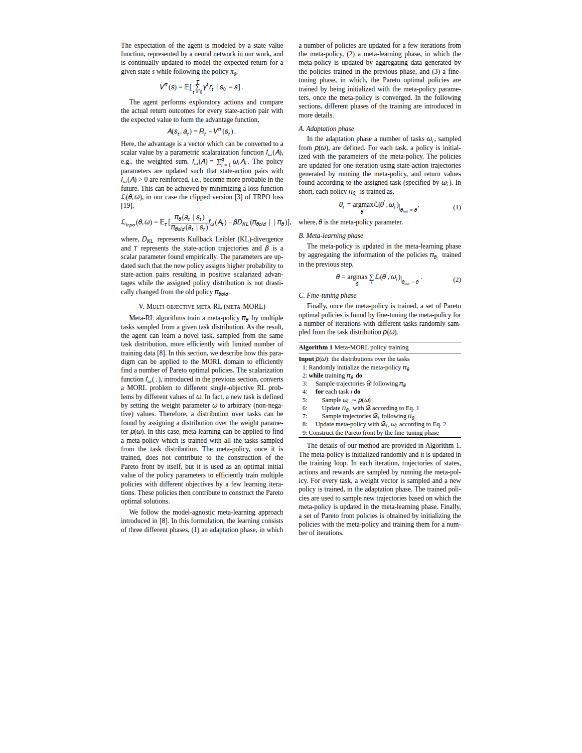The expectation of the agent is modeled by a state value function, represented by a neural network in our work, and is continually updated to model the expected return for a given state s while following the policy πθ,
Vπ (s) = 𝔼 [ ∑ t=0 T γt rt | s0 = s ] .
The agent performs exploratory actions and compare the actual return outcomes for every state-action pair with the expected value to form the advantage function,
A(st,at) = Rt − Vπ (st) .
Here, the advantage is a vector which can be converted to a scalar value by a parametric scalaraization function fω(A), e.g., the weighted sum, fω(A)=∑i=1qωiAi. The policy parameters are updated such that state-action pairs with fω(A)>0 are reinforced, i.e., become more probable in the future. This can be achieved by minimizing a loss function ℒ(θ,ω), in our case the clipped version [3] of TRPO loss [19],
ℒtrpo (θ,ω) = 𝔼τ [ πθ(at|st) πθold(at|st) fω(At) − β DKL ( πθold || πθ ) ] ,
where, DKL represents Kullback Leibler (KL)-divergence and τ represents the state-action trajectories and β is a scalar parameter found empirically. The parameters are updated such that the new policy assigns higher probability to state-action pairs resulting in positive scalarized advantages while the assigned policy distribution is not drastically changed from the old policy πθold.
V. Multi-objective meta-RL (meta-MORL)
Meta-RL algorithms train a meta-policy πθ by multiple tasks sampled from a given task distribution. As the result, the agent can learn a novel task, sampled from the same task distribution, more efficiently with limited number of training data [8]. In this section, we describe how this paradigm can be applied to the MORL domain to efficiently find a number of Pareto optimal policies. The scalarization function fω(.), introduced in the previous section, converts a MORL problem to different single-objective RL problems by different values of ω. In fact, a new task is defined by setting the weight parameter ω to arbitrary (non-negative) values. Therefore, a distribution over tasks can be found by assigning a distribution over the weight parameter p(ω). In this case, meta-learning can be applied to find a meta-policy which is trained with all the tasks sampled from the task distribution. The meta-policy, once it is trained, does not contribute to the construction of the Pareto front by itself, but it is used as an optimal initial value of the policy parameters to efficiently train multiple policies with different objectives by a few learning iterations. These policies then contribute to construct the Pareto optimal solutions.
We follow the model-agnostic meta-learning approach introduced in [8]. In this formulation, the learning consists of three different phases, (1) an adaptation phase, in which a number of policies are updated for a few iterations from the meta-policy, (2) a meta-learning phase, in which the meta-policy is updated by aggregating data generated by the policies trained in the previous phase, and (3) a fine-tuning phase, in which, the Pareto optimal policies are trained by being initialized with the meta-policy parameters, once the meta-policy is converged. In the following sections, different phases of the training are introduced in more details.
A. Adaptation phase
In the adaptation phase a number of tasks ωi, sampled from p(ω), are defined. For each task, a policy is initialized with the parameters of the meta-policy. The policies are updated for one iteration using state-action trajectories generated by running the meta-policy, and return values found according to the assigned task (specified by ωi). In short, each policy πθi is trained as,
θi = arg⁡max θ′ ℒ (θ′,ωi) |θinit=θ ,
(1)
where, θ is the meta-policy parameter.
B. Meta-learning phase
The meta-policy is updated in the meta-learning phase by aggregating the information of the policies πθi trained in the previous step,
θ = arg⁡max θ′ ∑i ℒ (θ′,ωi) |θinit=θ .
(2)
C. Fine-tuning phase
Finally, once the meta-policy is trained, a set of Pareto optimal policies is found by fine-tuning the meta-policy for a number of iterations with different tasks randomly sampled from the task distribution p(ω).
Algorithm 1 Meta-MORL policy training
Input p(ω): the distributions over the tasks
Randomly initialize the meta-policy πθ
while training πθ do
Sample trajectories 𝒟 following πθ
for each task i do
Sample ωi∼p(ω)
Update πθi with 𝒟 according to Eq. 1
Sample trajectories 𝒟i following πθi
Update meta-policy with 𝒟i, ωi according to Eq. 2
Construct the Pareto front by the fine-tuning phase
The details of our method are provided in Algorithm 1. The meta-policy is initialized randomly and it is updated in the training loop. In each iteration, trajectories of states, actions and rewards are sampled by running the meta-policy. For every task, a weight vector is sampled and a new policy is trained, in the adaptation phase. The trained policies are used to sample new trajectories based on which the meta-policy is updated in the meta-learning phase. Finally, a set of Pareto front policies is obtained by initializing the policies with the meta-policy and training them for a number of iterations.